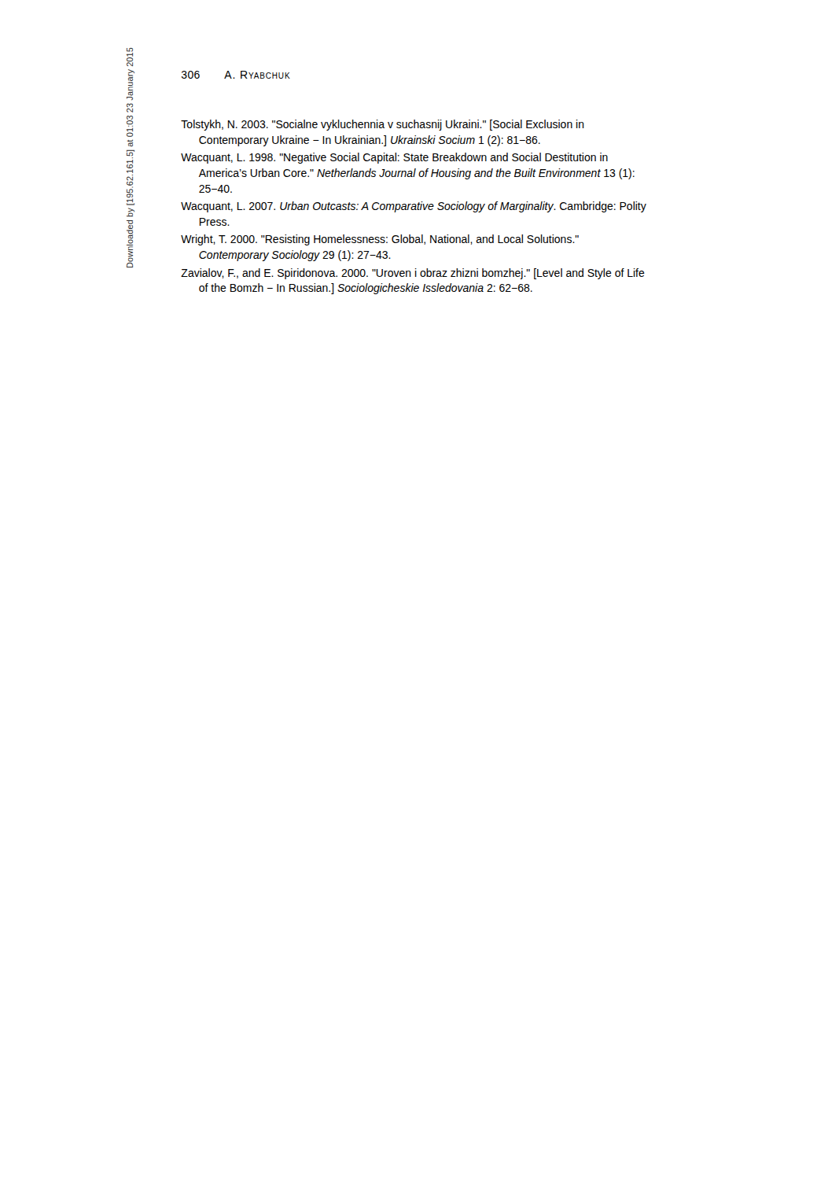Downloaded by [195.62.161.5] at 01:03 23 January 2015
306 A. Ryabchuk
Tolstykh, N. 2003. "Socialne vykluchennia v suchasnij Ukraini." [Social Exclusion in Contemporary Ukraine − In Ukrainian.] Ukrainski Socium 1 (2): 81−86.
Wacquant, L. 1998. "Negative Social Capital: State Breakdown and Social Destitution in America’s Urban Core." Netherlands Journal of Housing and the Built Environment 13 (1): 25−40.
Wacquant, L. 2007. Urban Outcasts: A Comparative Sociology of Marginality. Cambridge: Polity Press.
Wright, T. 2000. "Resisting Homelessness: Global, National, and Local Solutions." Contemporary Sociology 29 (1): 27−43.
Zavialov, F., and E. Spiridonova. 2000. "Uroven i obraz zhizni bomzhej." [Level and Style of Life of the Bomzh − In Russian.] Sociologicheskie Issledovania 2: 62−68.